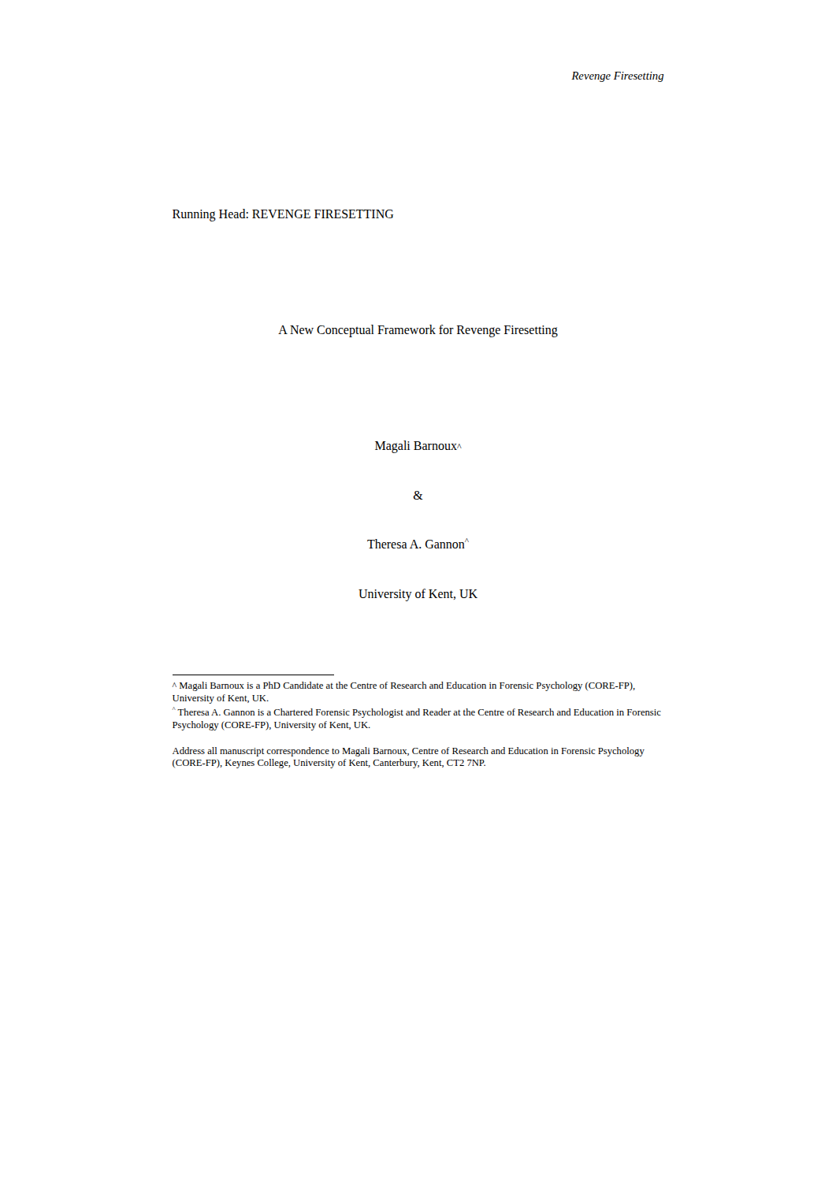Revenge Firesetting
Running Head: REVENGE FIRESETTING
A New Conceptual Framework for Revenge Firesetting
Magali Barnoux^
&
Theresa A. Gannon^
University of Kent, UK
^ Magali Barnoux is a PhD Candidate at the Centre of Research and Education in Forensic Psychology (CORE-FP), University of Kent, UK.
^ Theresa A. Gannon is a Chartered Forensic Psychologist and Reader at the Centre of Research and Education in Forensic Psychology (CORE-FP), University of Kent, UK.
Address all manuscript correspondence to Magali Barnoux, Centre of Research and Education in Forensic Psychology (CORE-FP), Keynes College, University of Kent, Canterbury, Kent, CT2 7NP.